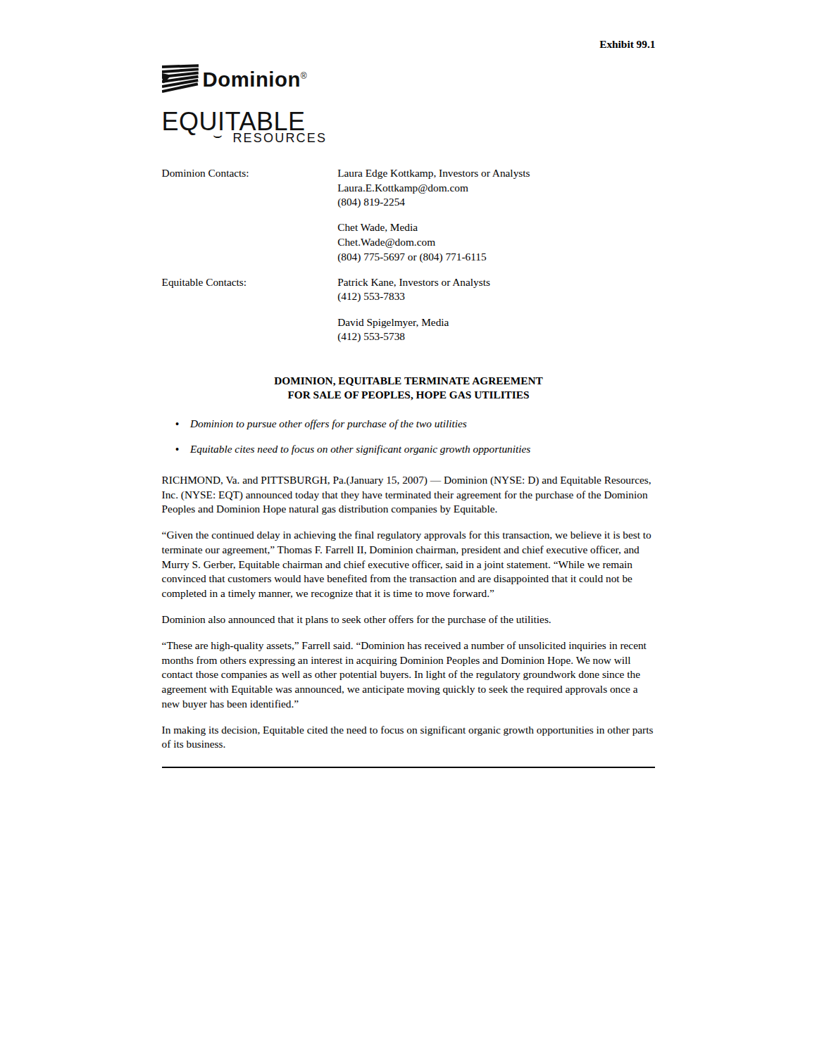Exhibit 99.1
Dominion®
EQUITABLE
RESOURCES
| Dominion Contacts: | Laura Edge Kottkamp, Investors or Analysts Laura.E.Kottkamp@dom.com (804) 819-2254 |
| | Chet Wade, Media Chet.Wade@dom.com (804) 775-5697 or (804) 771-6115 |
| Equitable Contacts: | Patrick Kane, Investors or Analysts (412) 553-7833 |
| | David Spigelmyer, Media (412) 553-5738 |
DOMINION, EQUITABLE TERMINATE AGREEMENT
FOR SALE OF PEOPLES, HOPE GAS UTILITIES
Dominion to pursue other offers for purchase of the two utilities
Equitable cites need to focus on other significant organic growth opportunities
RICHMOND, Va. and PITTSBURGH, Pa.(January 15, 2007) — Dominion (NYSE: D) and Equitable Resources, Inc. (NYSE: EQT) announced today that they have terminated their agreement for the purchase of the Dominion Peoples and Dominion Hope natural gas distribution companies by Equitable.
“Given the continued delay in achieving the final regulatory approvals for this transaction, we believe it is best to terminate our agreement,” Thomas F. Farrell II, Dominion chairman, president and chief executive officer, and Murry S. Gerber, Equitable chairman and chief executive officer, said in a joint statement. “While we remain convinced that customers would have benefited from the transaction and are disappointed that it could not be completed in a timely manner, we recognize that it is time to move forward.”
Dominion also announced that it plans to seek other offers for the purchase of the utilities.
“These are high-quality assets,” Farrell said. “Dominion has received a number of unsolicited inquiries in recent months from others expressing an interest in acquiring Dominion Peoples and Dominion Hope. We now will contact those companies as well as other potential buyers. In light of the regulatory groundwork done since the agreement with Equitable was announced, we anticipate moving quickly to seek the required approvals once a new buyer has been identified.”
In making its decision, Equitable cited the need to focus on significant organic growth opportunities in other parts of its business.